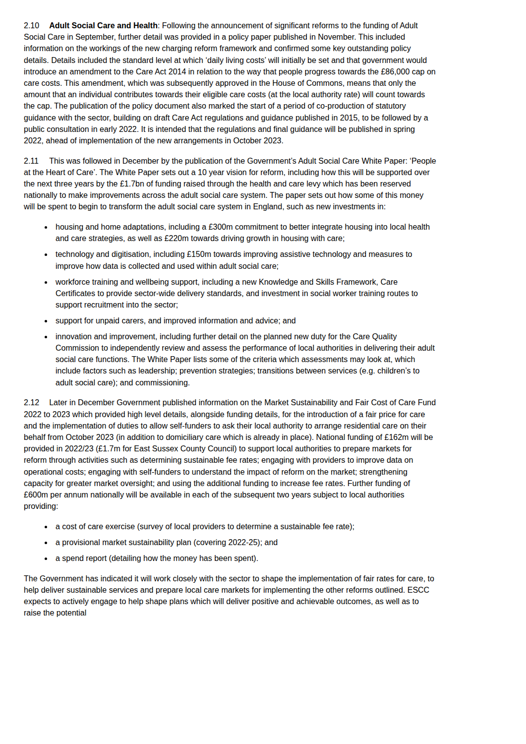2.10 Adult Social Care and Health: Following the announcement of significant reforms to the funding of Adult Social Care in September, further detail was provided in a policy paper published in November. This included information on the workings of the new charging reform framework and confirmed some key outstanding policy details. Details included the standard level at which ‘daily living costs’ will initially be set and that government would introduce an amendment to the Care Act 2014 in relation to the way that people progress towards the £86,000 cap on care costs. This amendment, which was subsequently approved in the House of Commons, means that only the amount that an individual contributes towards their eligible care costs (at the local authority rate) will count towards the cap. The publication of the policy document also marked the start of a period of co-production of statutory guidance with the sector, building on draft Care Act regulations and guidance published in 2015, to be followed by a public consultation in early 2022. It is intended that the regulations and final guidance will be published in spring 2022, ahead of implementation of the new arrangements in October 2023.
2.11 This was followed in December by the publication of the Government’s Adult Social Care White Paper: ‘People at the Heart of Care’. The White Paper sets out a 10 year vision for reform, including how this will be supported over the next three years by the £1.7bn of funding raised through the health and care levy which has been reserved nationally to make improvements across the adult social care system. The paper sets out how some of this money will be spent to begin to transform the adult social care system in England, such as new investments in:
housing and home adaptations, including a £300m commitment to better integrate housing into local health and care strategies, as well as £220m towards driving growth in housing with care;
technology and digitisation, including £150m towards improving assistive technology and measures to improve how data is collected and used within adult social care;
workforce training and wellbeing support, including a new Knowledge and Skills Framework, Care Certificates to provide sector-wide delivery standards, and investment in social worker training routes to support recruitment into the sector;
support for unpaid carers, and improved information and advice; and
innovation and improvement, including further detail on the planned new duty for the Care Quality Commission to independently review and assess the performance of local authorities in delivering their adult social care functions. The White Paper lists some of the criteria which assessments may look at, which include factors such as leadership; prevention strategies; transitions between services (e.g. children’s to adult social care); and commissioning.
2.12 Later in December Government published information on the Market Sustainability and Fair Cost of Care Fund 2022 to 2023 which provided high level details, alongside funding details, for the introduction of a fair price for care and the implementation of duties to allow self-funders to ask their local authority to arrange residential care on their behalf from October 2023 (in addition to domiciliary care which is already in place). National funding of £162m will be provided in 2022/23 (£1.7m for East Sussex County Council) to support local authorities to prepare markets for reform through activities such as determining sustainable fee rates; engaging with providers to improve data on operational costs; engaging with self-funders to understand the impact of reform on the market; strengthening capacity for greater market oversight; and using the additional funding to increase fee rates. Further funding of £600m per annum nationally will be available in each of the subsequent two years subject to local authorities providing:
a cost of care exercise (survey of local providers to determine a sustainable fee rate);
a provisional market sustainability plan (covering 2022-25); and
a spend report (detailing how the money has been spent).
The Government has indicated it will work closely with the sector to shape the implementation of fair rates for care, to help deliver sustainable services and prepare local care markets for implementing the other reforms outlined. ESCC expects to actively engage to help shape plans which will deliver positive and achievable outcomes, as well as to raise the potential